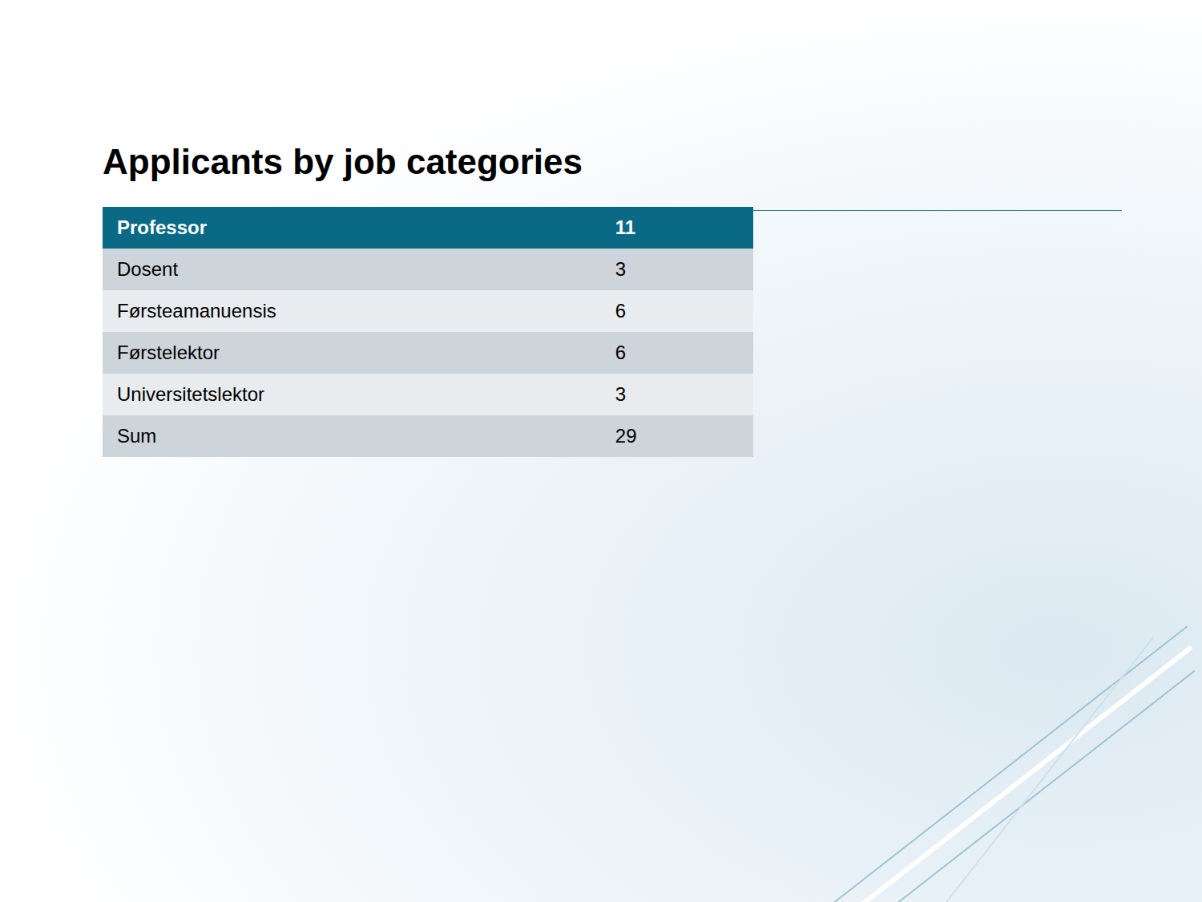Applicants by job categories
| Professor | 11 |
| --- | --- |
| Dosent | 3 |
| Førsteamanuensis | 6 |
| Førstelektor | 6 |
| Universitetslektor | 3 |
| Sum | 29 |